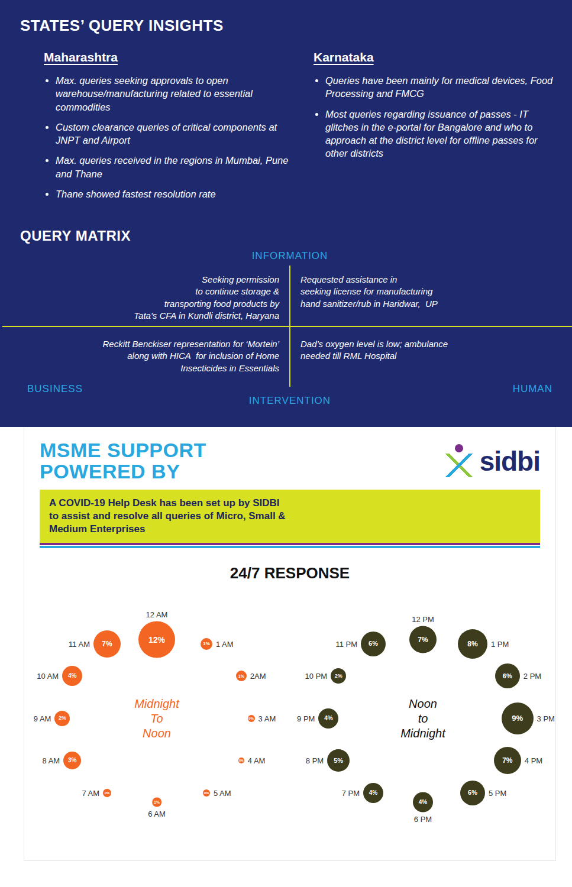STATES’ QUERY INSIGHTS
Maharashtra
Max. queries seeking approvals to open warehouse/manufacturing related to essential commodities
Custom clearance queries of critical components at JNPT and Airport
Max. queries received in the regions in Mumbai, Pune and Thane
Thane showed fastest resolution rate
Karnataka
Queries have been mainly for medical devices, Food Processing and FMCG
Most queries regarding issuance of passes - IT glitches in the e-portal for Bangalore and who to approach at the district level for offline passes for other districts
QUERY MATRIX
INFORMATION
Seeking permission
to continue storage &
transporting food products by
Tata's CFA in Kundli district, Haryana
Requested assistance in
seeking license for manufacturing
hand sanitizer/rub in Haridwar, UP
Reckitt Benckiser representation for ‘Mortein’
along with HICA for inclusion of Home
Insecticides in Essentials
Dad’s oxygen level is low; ambulance
needed till RML Hospital
BUSINESS HUMAN
INTERVENTION
MSME SUPPORT
POWERED BY
sidbi
A COVID-19 Help Desk has been set up by SIDBI
to assist and resolve all queries of Micro, Small &
Medium Enterprises
24/7 RESPONSE
Midnight
To
Noon
12 AM
12%
1%
1 AM
1%
2AM
0%
3 AM
0%
4 AM
0%
5 AM
1%
6 AM
0%
7 AM
3%
8 AM
2%
9 AM
4%
10 AM
7%
11 AM
Noon
to
Midnight
12 PM
7%
8%
1 PM
6%
2 PM
9%
3 PM
7%
4 PM
6%
5 PM
4%
6 PM
4%
7 PM
5%
8 PM
4%
9 PM
2%
10 PM
6%
11 PM